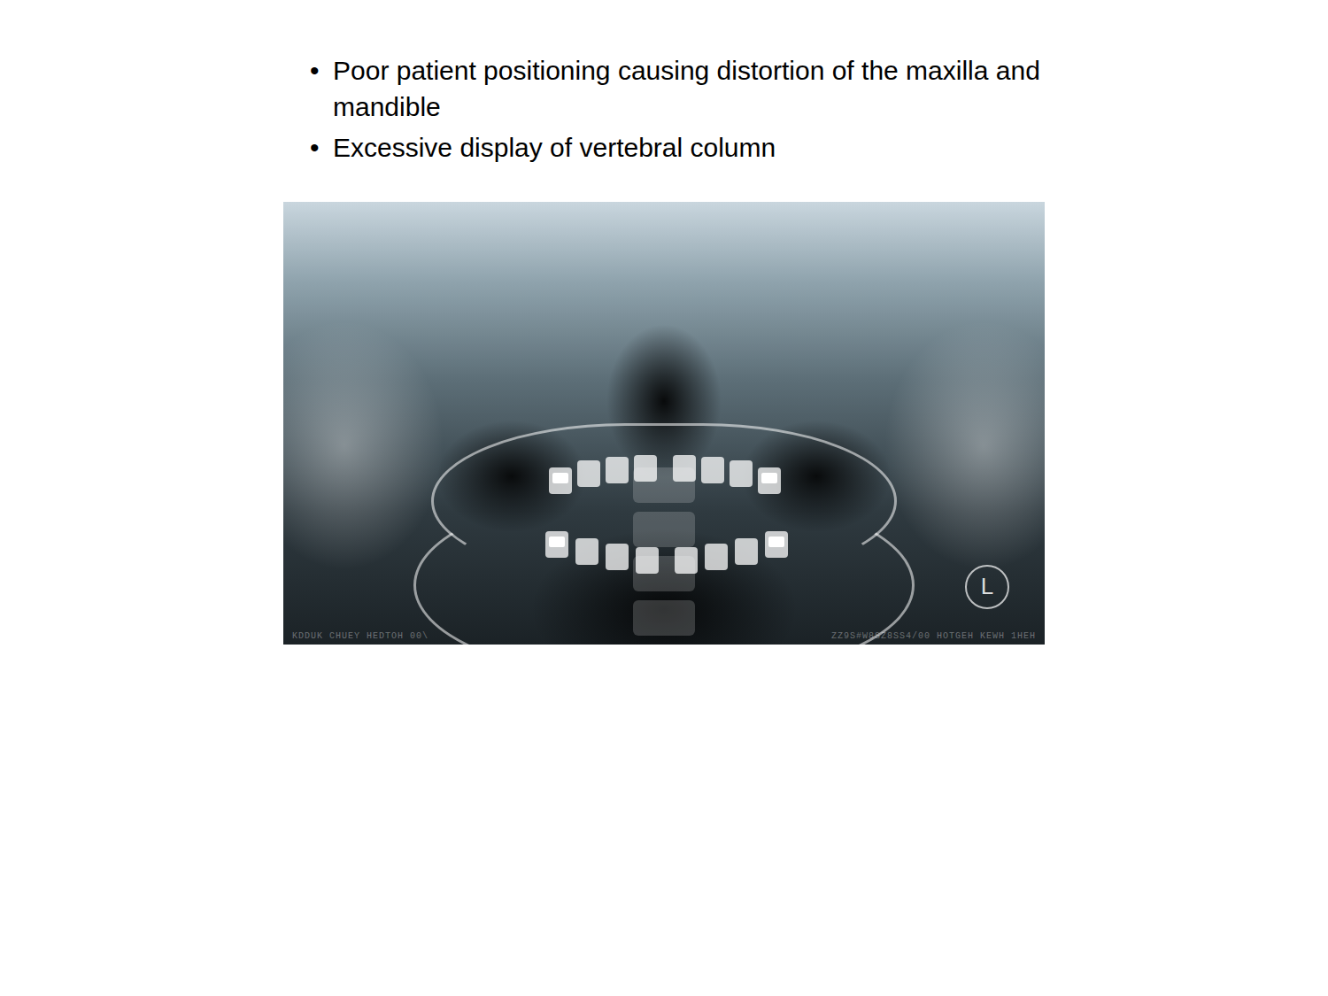Poor patient positioning causing distortion of the maxilla and mandible
Excessive display of vertebral column
L
KDDUK CHUEY HEDTOH 00\
ZZ9S#W8SZ8SS4/00 HOTGEH KEWH 1HEH